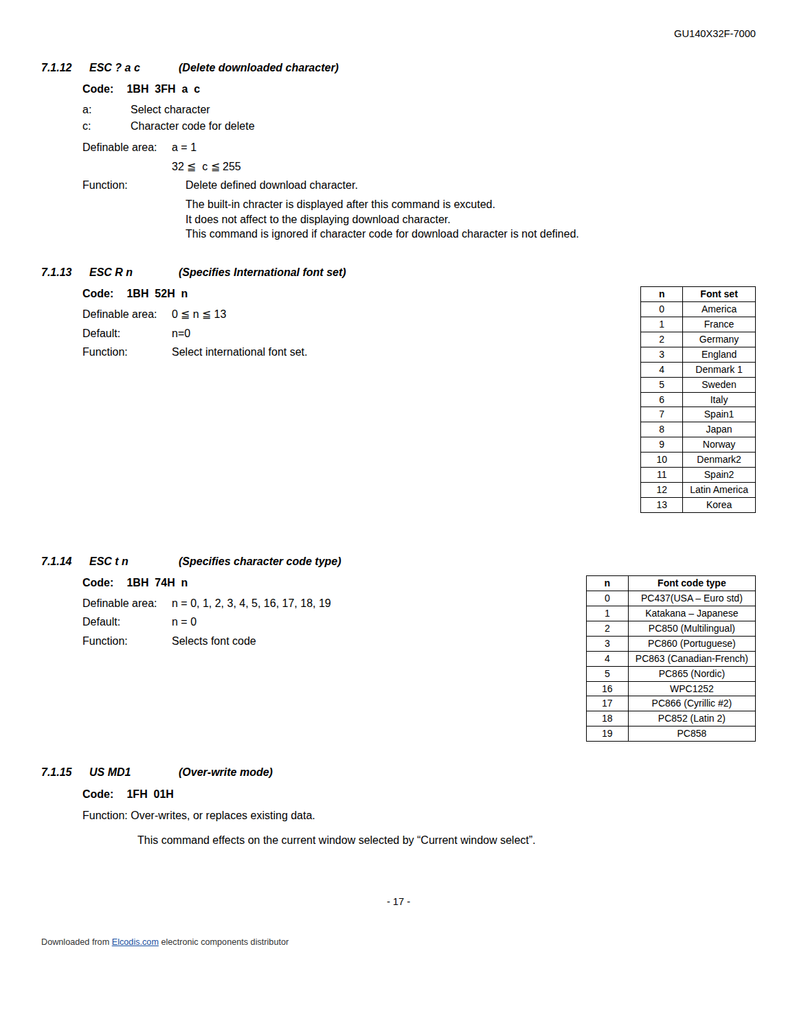GU140X32F-7000
7.1.12 ESC ? a c(Delete downloaded character)
Code: 1BH 3FH a c
a:
Select character
c:
Character code for delete
Definable area: a = 1
32 ≦ c ≦ 255
Function: Delete defined download character.
The built-in chracter is displayed after this command is excuted.
It does not affect to the displaying download character.
This command is ignored if character code for download character is not defined.
7.1.13 ESC R n(Specifies International font set)
Code: 1BH 52H n
Definable area: 0 ≦ n ≦ 13
Default: n=0
Function: Select international font set.
| n | Font set |
| --- | --- |
| 0 | America |
| 1 | France |
| 2 | Germany |
| 3 | England |
| 4 | Denmark 1 |
| 5 | Sweden |
| 6 | Italy |
| 7 | Spain1 |
| 8 | Japan |
| 9 | Norway |
| 10 | Denmark2 |
| 11 | Spain2 |
| 12 | Latin America |
| 13 | Korea |
7.1.14 ESC t n(Specifies character code type)
Code: 1BH 74H n
Definable area: n = 0, 1, 2, 3, 4, 5, 16, 17, 18, 19
Default: n = 0
Function: Selects font code
| n | Font code type |
| --- | --- |
| 0 | PC437(USA – Euro std) |
| 1 | Katakana – Japanese |
| 2 | PC850 (Multilingual) |
| 3 | PC860 (Portuguese) |
| 4 | PC863 (Canadian-French) |
| 5 | PC865 (Nordic) |
| 16 | WPC1252 |
| 17 | PC866 (Cyrillic #2) |
| 18 | PC852 (Latin 2) |
| 19 | PC858 |
7.1.15 US MD1(Over-write mode)
Code: 1FH 01H
Function: Over-writes, or replaces existing data.
This command effects on the current window selected by “Current window select”.
- 17 -
Downloaded from Elcodis.com electronic components distributor